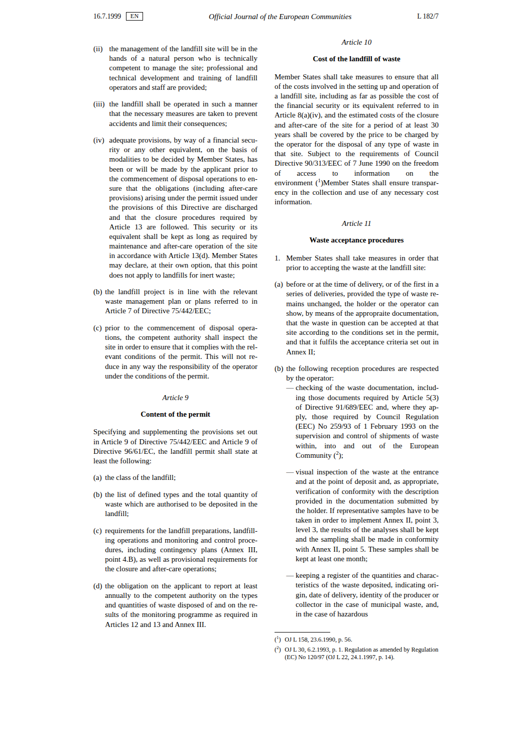16.7.1999 EN Official Journal of the European Communities L 182/7
(ii) the management of the landfill site will be in the hands of a natural person who is technically competent to manage the site; professional and technical development and training of landfill operators and staff are provided;
(iii) the landfill shall be operated in such a manner that the necessary measures are taken to prevent accidents and limit their consequences;
(iv) adequate provisions, by way of a financial security or any other equivalent, on the basis of modalities to be decided by Member States, has been or will be made by the applicant prior to the commencement of disposal operations to ensure that the obligations (including after-care provisions) arising under the permit issued under the provisions of this Directive are discharged and that the closure procedures required by Article 13 are followed. This security or its equivalent shall be kept as long as required by maintenance and after-care operation of the site in accordance with Article 13(d). Member States may declare, at their own option, that this point does not apply to landfills for inert waste;
(b) the landfill project is in line with the relevant waste management plan or plans referred to in Article 7 of Directive 75/442/EEC;
(c) prior to the commencement of disposal operations, the competent authority shall inspect the site in order to ensure that it complies with the relevant conditions of the permit. This will not reduce in any way the responsibility of the operator under the conditions of the permit.
Article 9
Content of the permit
Specifying and supplementing the provisions set out in Article 9 of Directive 75/442/EEC and Article 9 of Directive 96/61/EC, the landfill permit shall state at least the following:
(a) the class of the landfill;
(b) the list of defined types and the total quantity of waste which are authorised to be deposited in the landfill;
(c) requirements for the landfill preparations, landfilling operations and monitoring and control procedures, including contingency plans (Annex III, point 4.B), as well as provisional requirements for the closure and after-care operations;
(d) the obligation on the applicant to report at least annually to the competent authority on the types and quantities of waste disposed of and on the results of the monitoring programme as required in Articles 12 and 13 and Annex III.
Article 10
Cost of the landfill of waste
Member States shall take measures to ensure that all of the costs involved in the setting up and operation of a landfill site, including as far as possible the cost of the financial security or its equivalent referred to in Article 8(a)(iv), and the estimated costs of the closure and after-care of the site for a period of at least 30 years shall be covered by the price to be charged by the operator for the disposal of any type of waste in that site. Subject to the requirements of Council Directive 90/313/EEC of 7 June 1990 on the freedom of access to information on the environment (1)Member States shall ensure transparency in the collection and use of any necessary cost information.
Article 11
Waste acceptance procedures
1. Member States shall take measures in order that prior to accepting the waste at the landfill site:
(a) before or at the time of delivery, or of the first in a series of deliveries, provided the type of waste remains unchanged, the holder or the operator can show, by means of the appropraite documentation, that the waste in question can be accepted at that site according to the conditions set in the permit, and that it fulfils the acceptance criteria set out in Annex II;
(b) the following reception procedures are respected by the operator:
— checking of the waste documentation, including those documents required by Article 5(3) of Directive 91/689/EEC and, where they apply, those required by Council Regulation (EEC) No 259/93 of 1 February 1993 on the supervision and control of shipments of waste within, into and out of the European Community (2);
— visual inspection of the waste at the entrance and at the point of deposit and, as appropriate, verification of conformity with the description provided in the documentation submitted by the holder. If representative samples have to be taken in order to implement Annex II, point 3, level 3, the results of the analyses shall be kept and the sampling shall be made in conformity with Annex II, point 5. These samples shall be kept at least one month;
— keeping a register of the quantities and characteristics of the waste deposited, indicating origin, date of delivery, identity of the producer or collector in the case of municipal waste, and, in the case of hazardous
(1) OJ L 158, 23.6.1990, p. 56.
(2) OJ L 30, 6.2.1993, p. 1. Regulation as amended by Regulation (EC) No 120/97 (OJ L 22, 24.1.1997, p. 14).